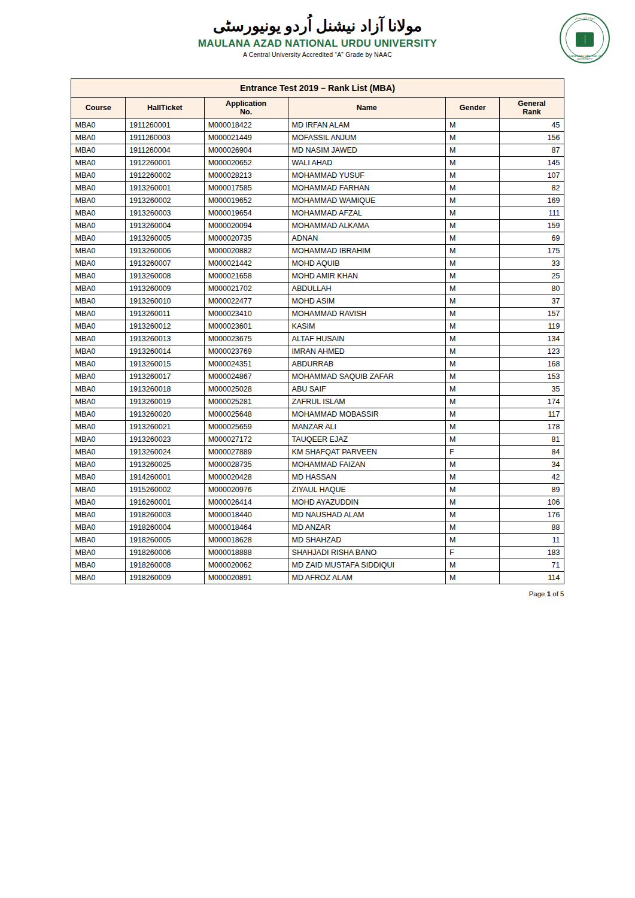مولانا آزاد نیشنل اُردو یونیورسٹی
MAULANA AZAD NATIONAL URDU UNIVERSITY
A Central University Accredited “A” Grade by NAAC
مولانا آزاد نیشنل
MAULANA AZAD NATIONAL URDU UNIVERSITY
Entrance Test 2019 – Rank List (MBA)
| Course | HallTicket | Application No. | Name | Gender | General Rank |
| --- | --- | --- | --- | --- | --- |
| MBA0 | 1911260001 | M000018422 | MD IRFAN ALAM | M | 45 |
| MBA0 | 1911260003 | M000021449 | MOFASSIL ANJUM | M | 156 |
| MBA0 | 1911260004 | M000026904 | MD NASIM JAWED | M | 87 |
| MBA0 | 1912260001 | M000020652 | WALI AHAD | M | 145 |
| MBA0 | 1912260002 | M000028213 | MOHAMMAD YUSUF | M | 107 |
| MBA0 | 1913260001 | M000017585 | MOHAMMAD FARHAN | M | 82 |
| MBA0 | 1913260002 | M000019652 | MOHAMMAD WAMIQUE | M | 169 |
| MBA0 | 1913260003 | M000019654 | MOHAMMAD AFZAL | M | 111 |
| MBA0 | 1913260004 | M000020094 | MOHAMMAD ALKAMA | M | 159 |
| MBA0 | 1913260005 | M000020735 | ADNAN | M | 69 |
| MBA0 | 1913260006 | M000020882 | MOHAMMAD IBRAHIM | M | 175 |
| MBA0 | 1913260007 | M000021442 | MOHD AQUIB | M | 33 |
| MBA0 | 1913260008 | M000021658 | MOHD AMIR KHAN | M | 25 |
| MBA0 | 1913260009 | M000021702 | ABDULLAH | M | 80 |
| MBA0 | 1913260010 | M000022477 | MOHD ASIM | M | 37 |
| MBA0 | 1913260011 | M000023410 | MOHAMMAD RAVISH | M | 157 |
| MBA0 | 1913260012 | M000023601 | KASIM | M | 119 |
| MBA0 | 1913260013 | M000023675 | ALTAF HUSAIN | M | 134 |
| MBA0 | 1913260014 | M000023769 | IMRAN AHMED | M | 123 |
| MBA0 | 1913260015 | M000024351 | ABDURRAB | M | 168 |
| MBA0 | 1913260017 | M000024867 | MOHAMMAD SAQUIB ZAFAR | M | 153 |
| MBA0 | 1913260018 | M000025028 | ABU SAIF | M | 35 |
| MBA0 | 1913260019 | M000025281 | ZAFRUL ISLAM | M | 174 |
| MBA0 | 1913260020 | M000025648 | MOHAMMAD MOBASSIR | M | 117 |
| MBA0 | 1913260021 | M000025659 | MANZAR ALI | M | 178 |
| MBA0 | 1913260023 | M000027172 | TAUQEER EJAZ | M | 81 |
| MBA0 | 1913260024 | M000027889 | KM SHAFQAT PARVEEN | F | 84 |
| MBA0 | 1913260025 | M000028735 | MOHAMMAD FAIZAN | M | 34 |
| MBA0 | 1914260001 | M000020428 | MD HASSAN | M | 42 |
| MBA0 | 1915260002 | M000020976 | ZIYAUL HAQUE | M | 89 |
| MBA0 | 1916260001 | M000026414 | MOHD AYAZUDDIN | M | 106 |
| MBA0 | 1918260003 | M000018440 | MD NAUSHAD ALAM | M | 176 |
| MBA0 | 1918260004 | M000018464 | MD ANZAR | M | 88 |
| MBA0 | 1918260005 | M000018628 | MD SHAHZAD | M | 11 |
| MBA0 | 1918260006 | M000018888 | SHAHJADI RISHA BANO | F | 183 |
| MBA0 | 1918260008 | M000020062 | MD ZAID MUSTAFA SIDDIQUI | M | 71 |
| MBA0 | 1918260009 | M000020891 | MD AFROZ ALAM | M | 114 |
Page 1 of 5